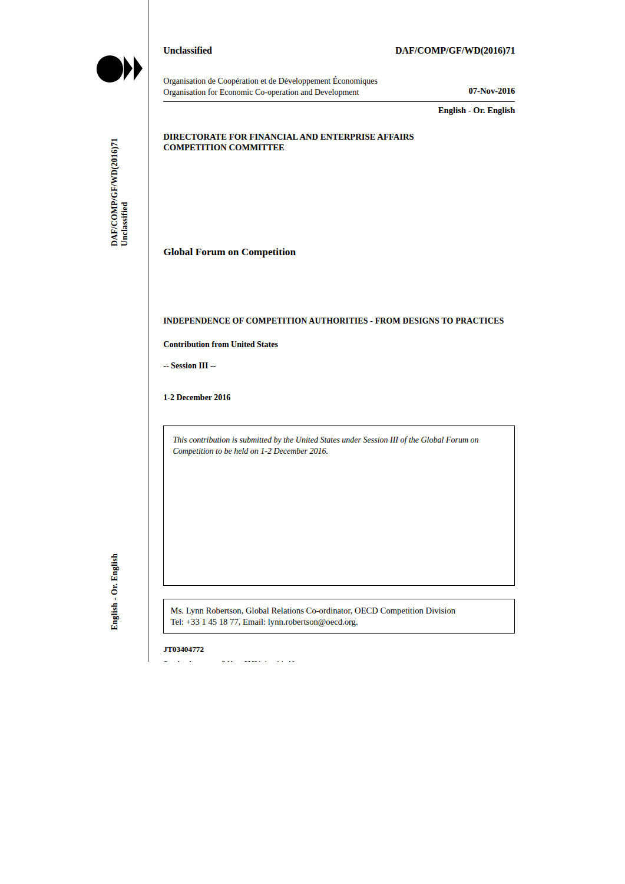DAF/COMP/GF/WD(2016)71
Unclassified
English - Or. English
Unclassified
DAF/COMP/GF/WD(2016)71
Organisation de Coopération et de Développement Économiques
Organisation for Economic Co-operation and Development
07-Nov-2016
English - Or. English
DIRECTORATE FOR FINANCIAL AND ENTERPRISE AFFAIRS
COMPETITION COMMITTEE
Global Forum on Competition
INDEPENDENCE OF COMPETITION AUTHORITIES - FROM DESIGNS TO PRACTICES
Contribution from United States
-- Session III --
1-2 December 2016
This contribution is submitted by the United States under Session III of the Global Forum on Competition to be held on 1-2 December 2016.
Ms. Lynn Robertson, Global Relations Co-ordinator, OECD Competition Division
Tel: +33 1 45 18 77, Email: lynn.robertson@oecd.org.
JT03404772
Complete document available on OLIS in its original format
This document and any map included herein are without prejudice to the status of or sovereignty over any territory, to the delimitation of international frontiers and boundaries and to the name of any territory, city or area.